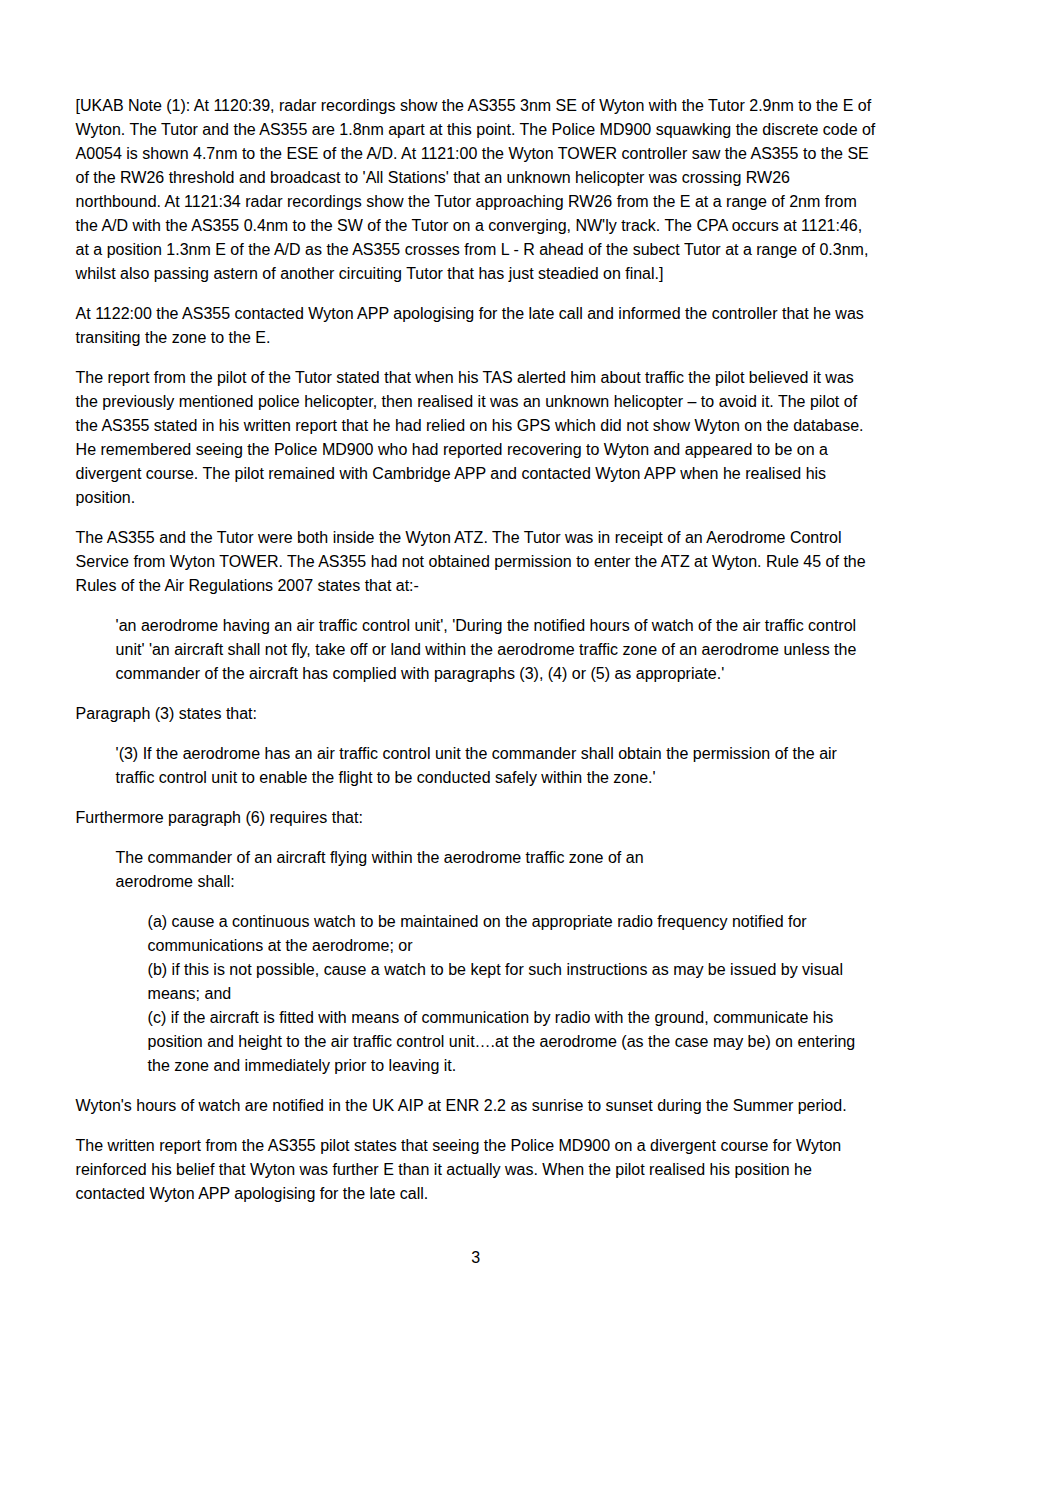[UKAB Note (1): At 1120:39, radar recordings show the AS355 3nm SE of Wyton with the Tutor 2.9nm to the E of Wyton. The Tutor and the AS355 are 1.8nm apart at this point. The Police MD900 squawking the discrete code of A0054 is shown 4.7nm to the ESE of the A/D. At 1121:00 the Wyton TOWER controller saw the AS355 to the SE of the RW26 threshold and broadcast to 'All Stations' that an unknown helicopter was crossing RW26 northbound. At 1121:34 radar recordings show the Tutor approaching RW26 from the E at a range of 2nm from the A/D with the AS355 0.4nm to the SW of the Tutor on a converging, NW'ly track. The CPA occurs at 1121:46, at a position 1.3nm E of the A/D as the AS355 crosses from L - R ahead of the subect Tutor at a range of 0.3nm, whilst also passing astern of another circuiting Tutor that has just steadied on final.]
At 1122:00 the AS355 contacted Wyton APP apologising for the late call and informed the controller that he was transiting the zone to the E.
The report from the pilot of the Tutor stated that when his TAS alerted him about traffic the pilot believed it was the previously mentioned police helicopter, then realised it was an unknown helicopter – to avoid it. The pilot of the AS355 stated in his written report that he had relied on his GPS which did not show Wyton on the database. He remembered seeing the Police MD900 who had reported recovering to Wyton and appeared to be on a divergent course. The pilot remained with Cambridge APP and contacted Wyton APP when he realised his position.
The AS355 and the Tutor were both inside the Wyton ATZ. The Tutor was in receipt of an Aerodrome Control Service from Wyton TOWER. The AS355 had not obtained permission to enter the ATZ at Wyton. Rule 45 of the Rules of the Air Regulations 2007 states that at:-
'an aerodrome having an air traffic control unit', 'During the notified hours of watch of the air traffic control unit' 'an aircraft shall not fly, take off or land within the aerodrome traffic zone of an aerodrome unless the commander of the aircraft has complied with paragraphs (3), (4) or (5) as appropriate.'
Paragraph (3) states that:
'(3) If the aerodrome has an air traffic control unit the commander shall obtain the permission of the air traffic control unit to enable the flight to be conducted safely within the zone.'
Furthermore paragraph (6) requires that:
The commander of an aircraft flying within the aerodrome traffic zone of an
aerodrome shall:
(a) cause a continuous watch to be maintained on the appropriate radio frequency notified for communications at the aerodrome; or
(b) if this is not possible, cause a watch to be kept for such instructions as may be issued by visual means; and
(c) if the aircraft is fitted with means of communication by radio with the ground, communicate his position and height to the air traffic control unit….at the aerodrome (as the case may be) on entering the zone and immediately prior to leaving it.
Wyton's hours of watch are notified in the UK AIP at ENR 2.2 as sunrise to sunset during the Summer period.
The written report from the AS355 pilot states that seeing the Police MD900 on a divergent course for Wyton reinforced his belief that Wyton was further E than it actually was. When the pilot realised his position he contacted Wyton APP apologising for the late call.
3